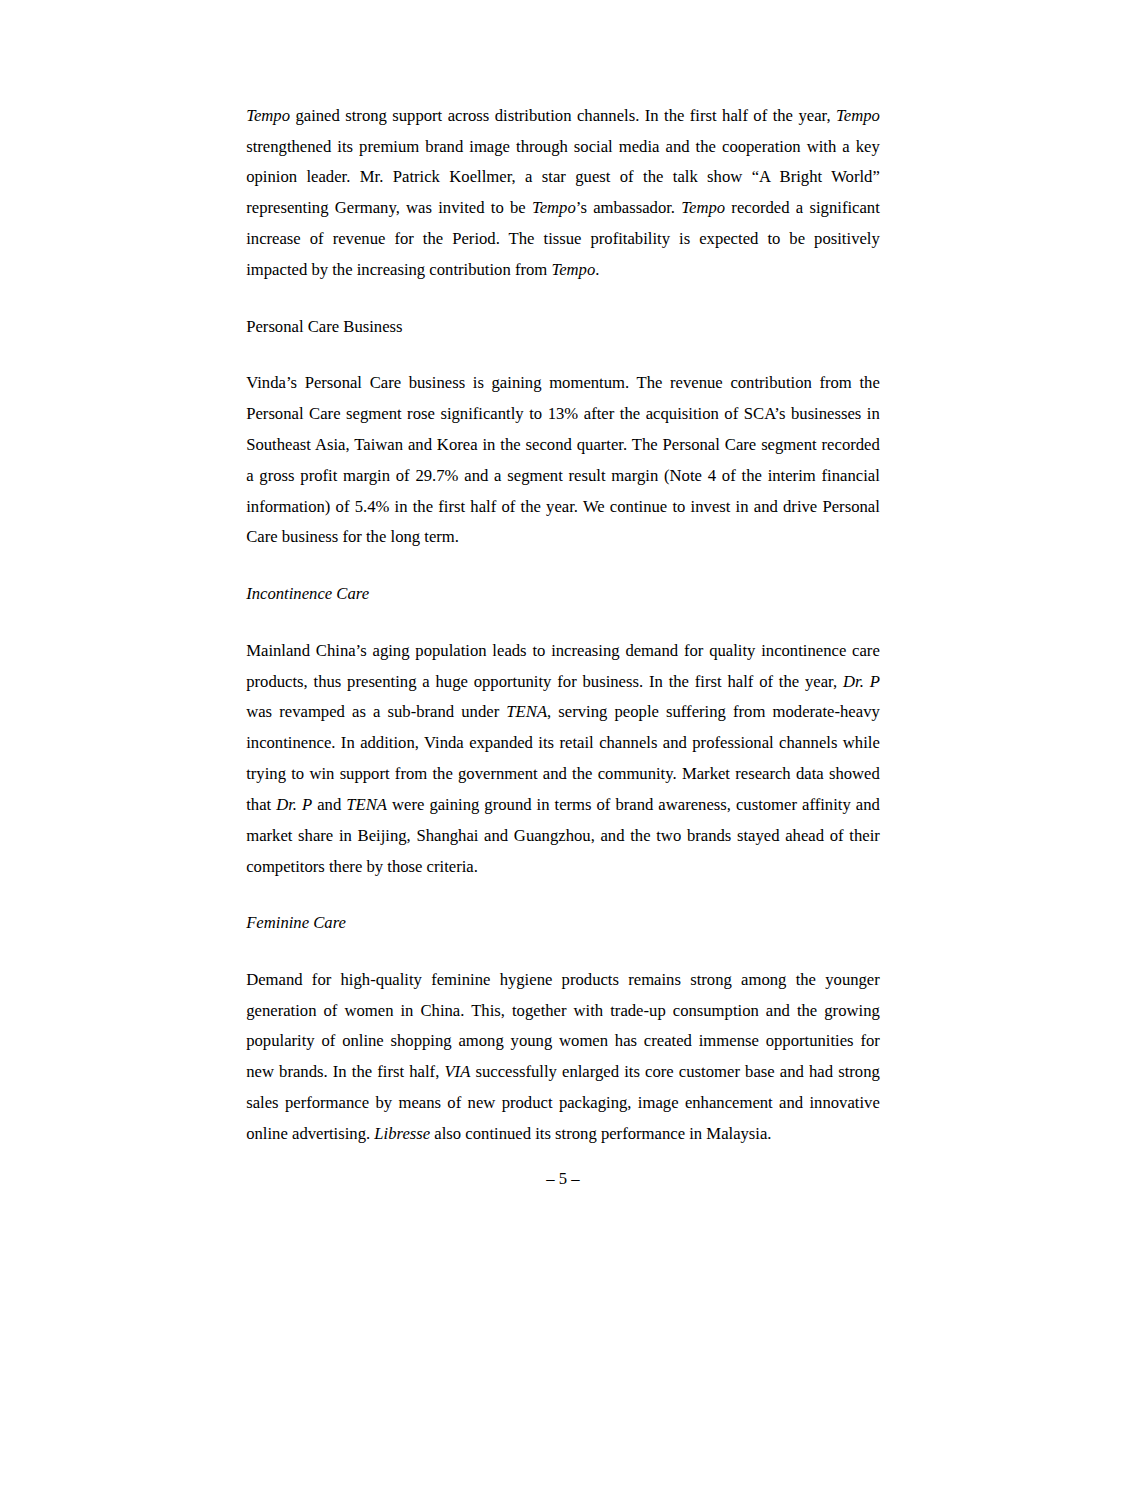Tempo gained strong support across distribution channels. In the first half of the year, Tempo strengthened its premium brand image through social media and the cooperation with a key opinion leader. Mr. Patrick Koellmer, a star guest of the talk show “A Bright World” representing Germany, was invited to be Tempo’s ambassador. Tempo recorded a significant increase of revenue for the Period. The tissue profitability is expected to be positively impacted by the increasing contribution from Tempo.
Personal Care Business
Vinda’s Personal Care business is gaining momentum. The revenue contribution from the Personal Care segment rose significantly to 13% after the acquisition of SCA’s businesses in Southeast Asia, Taiwan and Korea in the second quarter. The Personal Care segment recorded a gross profit margin of 29.7% and a segment result margin (Note 4 of the interim financial information) of 5.4% in the first half of the year. We continue to invest in and drive Personal Care business for the long term.
Incontinence Care
Mainland China’s aging population leads to increasing demand for quality incontinence care products, thus presenting a huge opportunity for business. In the first half of the year, Dr. P was revamped as a sub-brand under TENA, serving people suffering from moderate-heavy incontinence. In addition, Vinda expanded its retail channels and professional channels while trying to win support from the government and the community. Market research data showed that Dr. P and TENA were gaining ground in terms of brand awareness, customer affinity and market share in Beijing, Shanghai and Guangzhou, and the two brands stayed ahead of their competitors there by those criteria.
Feminine Care
Demand for high-quality feminine hygiene products remains strong among the younger generation of women in China. This, together with trade-up consumption and the growing popularity of online shopping among young women has created immense opportunities for new brands. In the first half, VIA successfully enlarged its core customer base and had strong sales performance by means of new product packaging, image enhancement and innovative online advertising. Libresse also continued its strong performance in Malaysia.
– 5 –